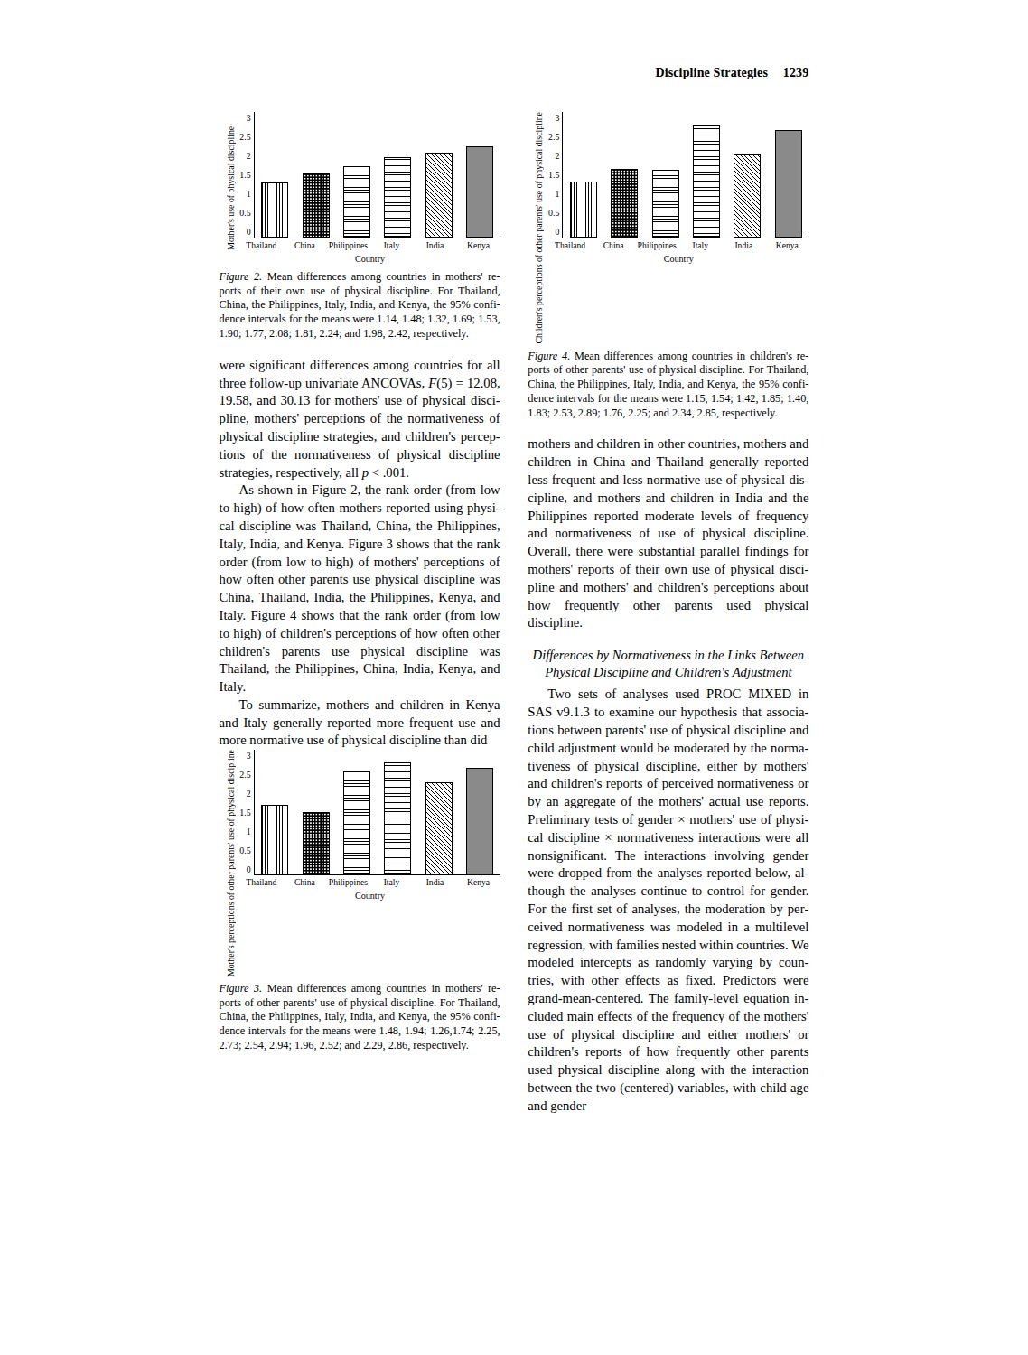Discipline Strategies1239
Mother's use of physical discipline
32.521.510.50
Thailand China Philippines Italy India Kenya
Country
Figure 2. Mean differences among countries in mothers' reports of their own use of physical discipline. For Thailand, China, the Philippines, Italy, India, and Kenya, the 95% confidence intervals for the means were 1.14, 1.48; 1.32, 1.69; 1.53, 1.90; 1.77, 2.08; 1.81, 2.24; and 1.98, 2.42, respectively.
were significant differences among countries for all three follow-up univariate ANCOVAs, F(5) = 12.08, 19.58, and 30.13 for mothers' use of physical discipline, mothers' perceptions of the normativeness of physical discipline strategies, and children's perceptions of the normativeness of physical discipline strategies, respectively, all p < .001.
As shown in Figure 2, the rank order (from low to high) of how often mothers reported using physical discipline was Thailand, China, the Philippines, Italy, India, and Kenya. Figure 3 shows that the rank order (from low to high) of mothers' perceptions of how often other parents use physical discipline was China, Thailand, India, the Philippines, Kenya, and Italy. Figure 4 shows that the rank order (from low to high) of children's perceptions of how often other children's parents use physical discipline was Thailand, the Philippines, China, India, Kenya, and Italy.
To summarize, mothers and children in Kenya and Italy generally reported more frequent use and more normative use of physical discipline than did
Mother's perceptions of other parents' use of physical discipline
32.521.510.50
Thailand China Philippines Italy India Kenya
Country
Figure 3. Mean differences among countries in mothers' reports of other parents' use of physical discipline. For Thailand, China, the Philippines, Italy, India, and Kenya, the 95% confidence intervals for the means were 1.48, 1.94; 1.26,1.74; 2.25, 2.73; 2.54, 2.94; 1.96, 2.52; and 2.29, 2.86, respectively.
Children's perceptions of other parents' use of physical discipline
32.521.510.50
Thailand China Philippines Italy India Kenya
Country
Figure 4. Mean differences among countries in children's reports of other parents' use of physical discipline. For Thailand, China, the Philippines, Italy, India, and Kenya, the 95% confidence intervals for the means were 1.15, 1.54; 1.42, 1.85; 1.40, 1.83; 2.53, 2.89; 1.76, 2.25; and 2.34, 2.85, respectively.
mothers and children in other countries, mothers and children in China and Thailand generally reported less frequent and less normative use of physical discipline, and mothers and children in India and the Philippines reported moderate levels of frequency and normativeness of use of physical discipline. Overall, there were substantial parallel findings for mothers' reports of their own use of physical discipline and mothers' and children's perceptions about how frequently other parents used physical discipline.
Differences by Normativeness in the Links Between Physical Discipline and Children's Adjustment
Two sets of analyses used PROC MIXED in SAS v9.1.3 to examine our hypothesis that associations between parents' use of physical discipline and child adjustment would be moderated by the normativeness of physical discipline, either by mothers' and children's reports of perceived normativeness or by an aggregate of the mothers' actual use reports. Preliminary tests of gender × mothers' use of physical discipline × normativeness interactions were all nonsignificant. The interactions involving gender were dropped from the analyses reported below, although the analyses continue to control for gender. For the first set of analyses, the moderation by perceived normativeness was modeled in a multilevel regression, with families nested within countries. We modeled intercepts as randomly varying by countries, with other effects as fixed. Predictors were grand-mean-centered. The family-level equation included main effects of the frequency of the mothers' use of physical discipline and either mothers' or children's reports of how frequently other parents used physical discipline along with the interaction between the two (centered) variables, with child age and gender